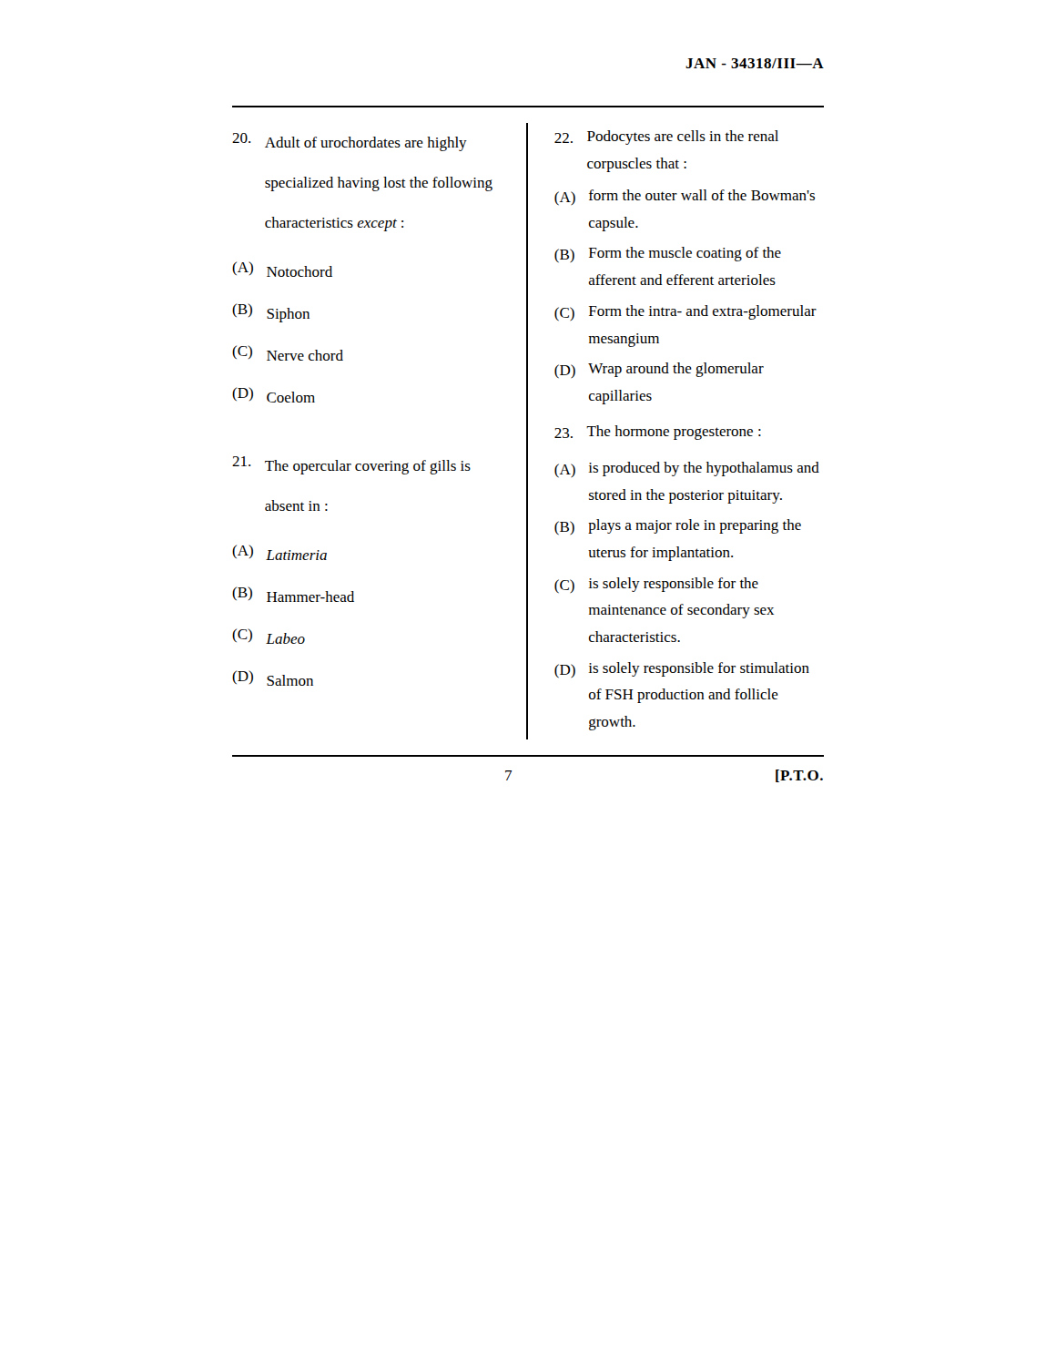JAN - 34318/III—A
20.
Adult of urochordates are highly specialized having lost the following characteristics except :
(A)
Notochord
(B)
Siphon
(C)
Nerve chord
(D)
Coelom
21.
The opercular covering of gills is absent in :
(A)
Latimeria
(B)
Hammer-head
(C)
Labeo
(D)
Salmon
22.
Podocytes are cells in the renal corpuscles that :
(A)
form the outer wall of the Bowman's capsule.
(B)
Form the muscle coating of the afferent and efferent arterioles
(C)
Form the intra- and extra-glomerular mesangium
(D)
Wrap around the glomerular capillaries
23.
The hormone progesterone :
(A)
is produced by the hypothalamus and stored in the posterior pituitary.
(B)
plays a major role in preparing the uterus for implantation.
(C)
is solely responsible for the maintenance of secondary sex characteristics.
(D)
is solely responsible for stimulation of FSH production and follicle growth.
7
[P.T.O.